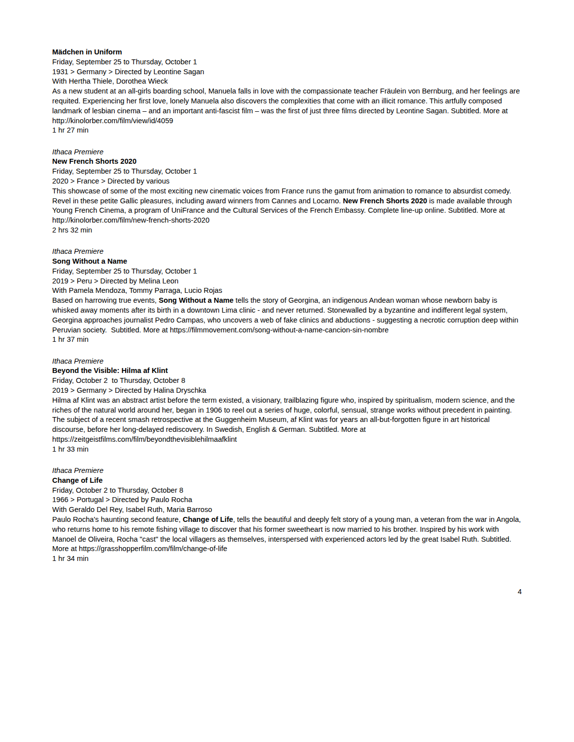Mädchen in Uniform
Friday, September 25 to Thursday, October 1
1931 > Germany > Directed by Leontine Sagan
With Hertha Thiele, Dorothea Wieck
As a new student at an all-girls boarding school, Manuela falls in love with the compassionate teacher Fräulein von Bernburg, and her feelings are requited. Experiencing her first love, lonely Manuela also discovers the complexities that come with an illicit romance. This artfully composed landmark of lesbian cinema – and an important anti-fascist film – was the first of just three films directed by Leontine Sagan. Subtitled. More at http://kinolorber.com/film/view/id/4059
1 hr 27 min
Ithaca Premiere
New French Shorts 2020
Friday, September 25 to Thursday, October 1
2020 > France > Directed by various
This showcase of some of the most exciting new cinematic voices from France runs the gamut from animation to romance to absurdist comedy. Revel in these petite Gallic pleasures, including award winners from Cannes and Locarno. New French Shorts 2020 is made available through Young French Cinema, a program of UniFrance and the Cultural Services of the French Embassy. Complete line-up online. Subtitled. More at http://kinolorber.com/film/new-french-shorts-2020
2 hrs 32 min
Ithaca Premiere
Song Without a Name
Friday, September 25 to Thursday, October 1
2019 > Peru > Directed by Melina Leon
With Pamela Mendoza, Tommy Parraga, Lucio Rojas
Based on harrowing true events, Song Without a Name tells the story of Georgina, an indigenous Andean woman whose newborn baby is whisked away moments after its birth in a downtown Lima clinic - and never returned. Stonewalled by a byzantine and indifferent legal system, Georgina approaches journalist Pedro Campas, who uncovers a web of fake clinics and abductions - suggesting a necrotic corruption deep within Peruvian society. Subtitled. More at https://filmmovement.com/song-without-a-name-cancion-sin-nombre
1 hr 37 min
Ithaca Premiere
Beyond the Visible: Hilma af Klint
Friday, October 2 to Thursday, October 8
2019 > Germany > Directed by Halina Dryschka
Hilma af Klint was an abstract artist before the term existed, a visionary, trailblazing figure who, inspired by spiritualism, modern science, and the riches of the natural world around her, began in 1906 to reel out a series of huge, colorful, sensual, strange works without precedent in painting. The subject of a recent smash retrospective at the Guggenheim Museum, af Klint was for years an all-but-forgotten figure in art historical discourse, before her long-delayed rediscovery. In Swedish, English & German. Subtitled. More at https://zeitgeistfilms.com/film/beyondthevisiblehilmaafklint
1 hr 33 min
Ithaca Premiere
Change of Life
Friday, October 2 to Thursday, October 8
1966 > Portugal > Directed by Paulo Rocha
With Geraldo Del Rey, Isabel Ruth, Maria Barroso
Paulo Rocha's haunting second feature, Change of Life, tells the beautiful and deeply felt story of a young man, a veteran from the war in Angola, who returns home to his remote fishing village to discover that his former sweetheart is now married to his brother. Inspired by his work with Manoel de Oliveira, Rocha "cast" the local villagers as themselves, interspersed with experienced actors led by the great Isabel Ruth. Subtitled. More at https://grasshopperfilm.com/film/change-of-life
1 hr 34 min
4